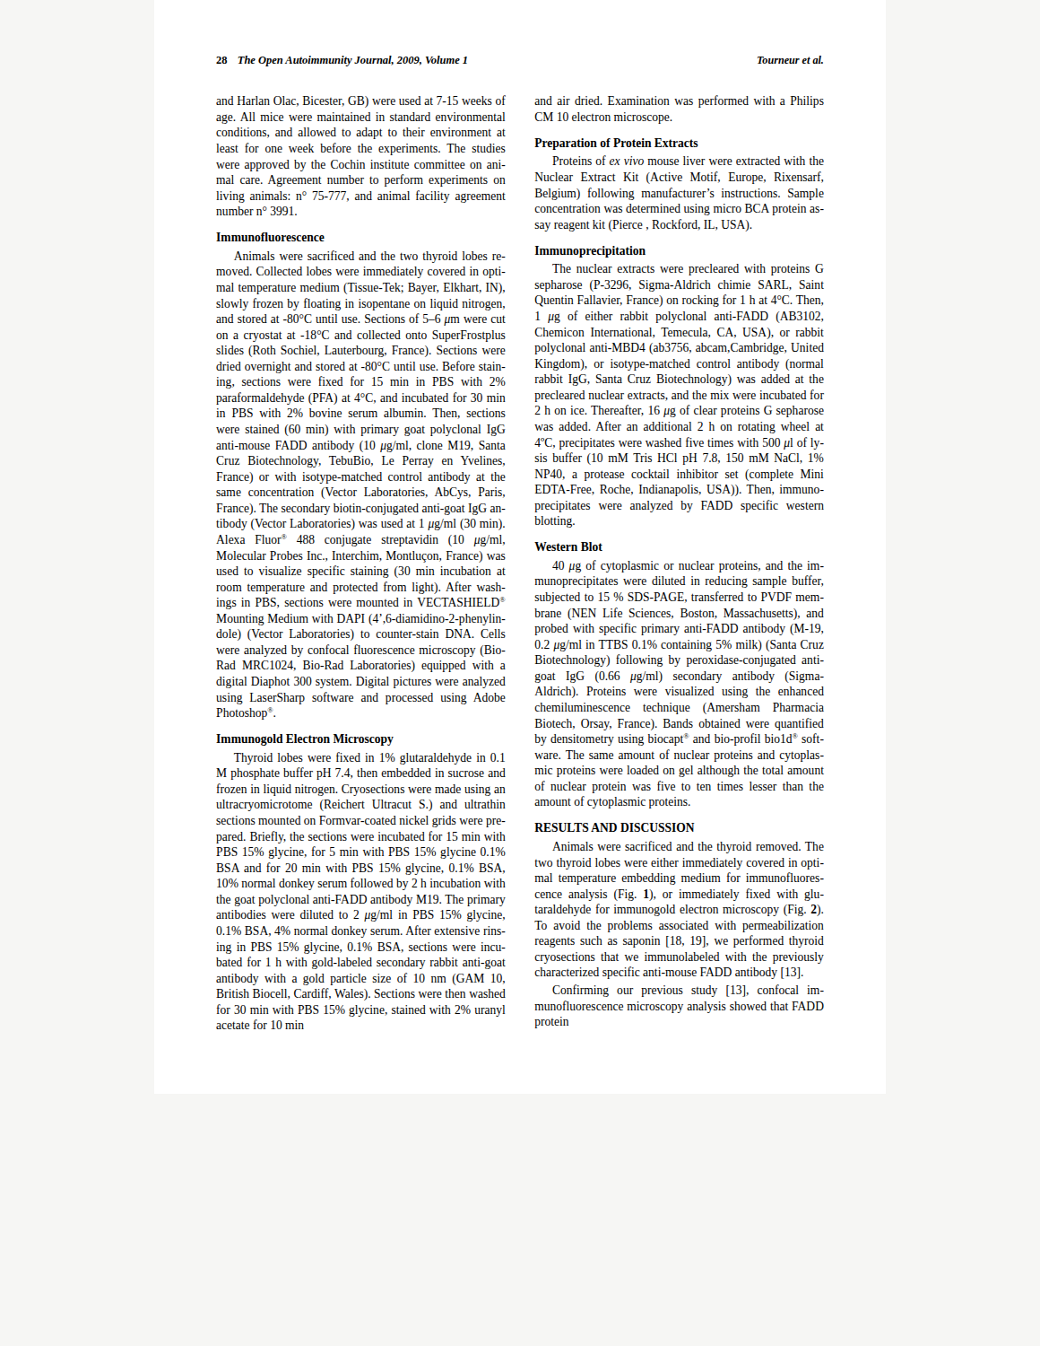28 The Open Autoimmunity Journal, 2009, Volume 1
Tourneur et al.
and Harlan Olac, Bicester, GB) were used at 7-15 weeks of age. All mice were maintained in standard environmental conditions, and allowed to adapt to their environment at least for one week before the experiments. The studies were approved by the Cochin institute committee on animal care. Agreement number to perform experiments on living animals: n° 75-777, and animal facility agreement number n° 3991.
Immunofluorescence
Animals were sacrificed and the two thyroid lobes removed. Collected lobes were immediately covered in optimal temperature medium (Tissue-Tek; Bayer, Elkhart, IN), slowly frozen by floating in isopentane on liquid nitrogen, and stored at -80°C until use. Sections of 5–6 μm were cut on a cryostat at -18°C and collected onto SuperFrostplus slides (Roth Sochiel, Lauterbourg, France). Sections were dried overnight and stored at -80°C until use. Before staining, sections were fixed for 15 min in PBS with 2% paraformaldehyde (PFA) at 4°C, and incubated for 30 min in PBS with 2% bovine serum albumin. Then, sections were stained (60 min) with primary goat polyclonal IgG anti-mouse FADD antibody (10 μg/ml, clone M19, Santa Cruz Biotechnology, TebuBio, Le Perray en Yvelines, France) or with isotype-matched control antibody at the same concentration (Vector Laboratories, AbCys, Paris, France). The secondary biotin-conjugated anti-goat IgG antibody (Vector Laboratories) was used at 1 μg/ml (30 min). Alexa Fluor® 488 conjugate streptavidin (10 μg/ml, Molecular Probes Inc., Interchim, Montluçon, France) was used to visualize specific staining (30 min incubation at room temperature and protected from light). After washings in PBS, sections were mounted in VECTASHIELD® Mounting Medium with DAPI (4’,6-diamidino-2-phenylindole) (Vector Laboratories) to counter-stain DNA. Cells were analyzed by confocal fluorescence microscopy (Bio-Rad MRC1024, Bio-Rad Laboratories) equipped with a digital Diaphot 300 system. Digital pictures were analyzed using LaserSharp software and processed using Adobe Photoshop®.
Immunogold Electron Microscopy
Thyroid lobes were fixed in 1% glutaraldehyde in 0.1 M phosphate buffer pH 7.4, then embedded in sucrose and frozen in liquid nitrogen. Cryosections were made using an ultracryomicrotome (Reichert Ultracut S.) and ultrathin sections mounted on Formvar-coated nickel grids were prepared. Briefly, the sections were incubated for 15 min with PBS 15% glycine, for 5 min with PBS 15% glycine 0.1% BSA and for 20 min with PBS 15% glycine, 0.1% BSA, 10% normal donkey serum followed by 2 h incubation with the goat polyclonal anti-FADD antibody M19. The primary antibodies were diluted to 2 μg/ml in PBS 15% glycine, 0.1% BSA, 4% normal donkey serum. After extensive rinsing in PBS 15% glycine, 0.1% BSA, sections were incubated for 1 h with gold-labeled secondary rabbit anti-goat antibody with a gold particle size of 10 nm (GAM 10, British Biocell, Cardiff, Wales). Sections were then washed for 30 min with PBS 15% glycine, stained with 2% uranyl acetate for 10 min
and air dried. Examination was performed with a Philips CM 10 electron microscope.
Preparation of Protein Extracts
Proteins of ex vivo mouse liver were extracted with the Nuclear Extract Kit (Active Motif, Europe, Rixensarf, Belgium) following manufacturer’s instructions. Sample concentration was determined using micro BCA protein assay reagent kit (Pierce , Rockford, IL, USA).
Immunoprecipitation
The nuclear extracts were precleared with proteins G sepharose (P-3296, Sigma-Aldrich chimie SARL, Saint Quentin Fallavier, France) on rocking for 1 h at 4°C. Then, 1 μg of either rabbit polyclonal anti-FADD (AB3102, Chemicon International, Temecula, CA, USA), or rabbit polyclonal anti-MBD4 (ab3756, abcam,Cambridge, United Kingdom), or isotype-matched control antibody (normal rabbit IgG, Santa Cruz Biotechnology) was added at the precleared nuclear extracts, and the mix were incubated for 2 h on ice. Thereafter, 16 μg of clear proteins G sepharose was added. After an additional 2 h on rotating wheel at 4ºC, precipitates were washed five times with 500 μl of lysis buffer (10 mM Tris HCl pH 7.8, 150 mM NaCl, 1% NP40, a protease cocktail inhibitor set (complete Mini EDTA-Free, Roche, Indianapolis, USA)). Then, immunoprecipitates were analyzed by FADD specific western blotting.
Western Blot
40 μg of cytoplasmic or nuclear proteins, and the immunoprecipitates were diluted in reducing sample buffer, subjected to 15 % SDS-PAGE, transferred to PVDF membrane (NEN Life Sciences, Boston, Massachusetts), and probed with specific primary anti-FADD antibody (M-19, 0.2 μg/ml in TTBS 0.1% containing 5% milk) (Santa Cruz Biotechnology) following by peroxidase-conjugated anti-goat IgG (0.66 μg/ml) secondary antibody (Sigma-Aldrich). Proteins were visualized using the enhanced chemiluminescence technique (Amersham Pharmacia Biotech, Orsay, France). Bands obtained were quantified by densitometry using biocapt® and bio-profil bio1d® software. The same amount of nuclear proteins and cytoplasmic proteins were loaded on gel although the total amount of nuclear protein was five to ten times lesser than the amount of cytoplasmic proteins.
Results and Discussion
Animals were sacrificed and the thyroid removed. The two thyroid lobes were either immediately covered in optimal temperature embedding medium for immunofluorescence analysis (Fig. 1), or immediately fixed with glutaraldehyde for immunogold electron microscopy (Fig. 2). To avoid the problems associated with permeabilization reagents such as saponin [18, 19], we performed thyroid cryosections that we immunolabeled with the previously characterized specific anti-mouse FADD antibody [13].
Confirming our previous study [13], confocal immunofluorescence microscopy analysis showed that FADD protein